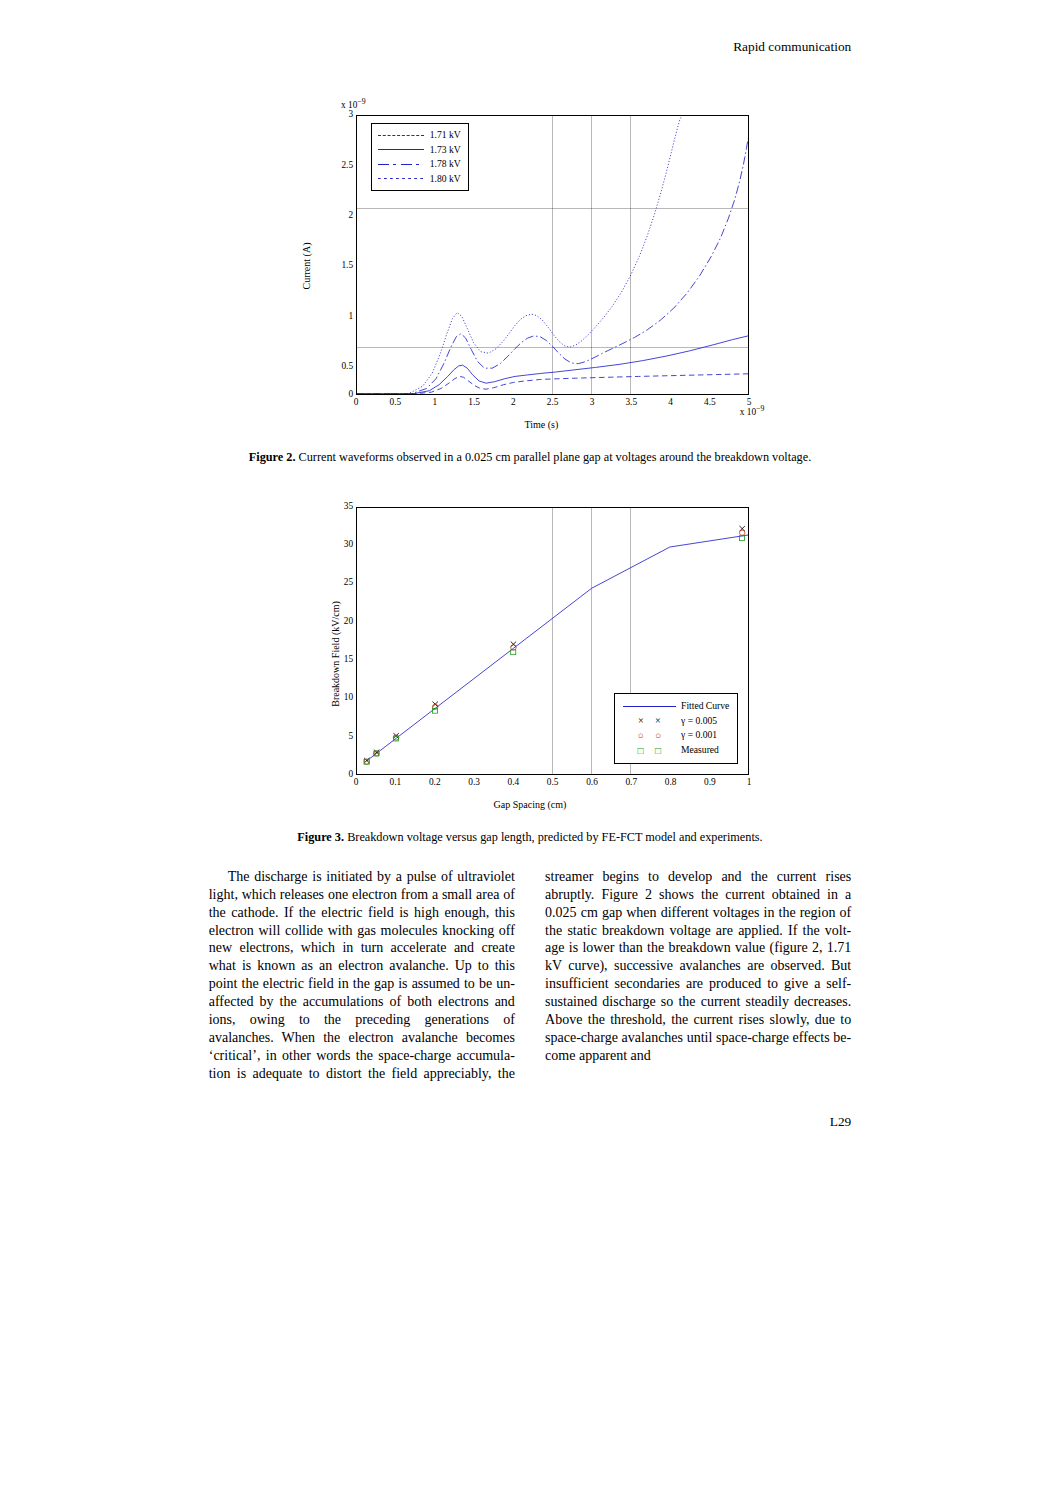Rapid communication
x 10−9
Current (A)
3
2.5
2
1.5
1
0.5
0
0
0.5
1
1.5
2
2.5
3
3.5
4
4.5
5
Time (s)
x 10−9
1.71 kV
1.73 kV
1.78 kV
1.80 kV
Figure 2. Current waveforms observed in a 0.025 cm parallel plane gap at voltages around the breakdown voltage.
Breakdown Field (kV/cm)
35
30
25
20
15
10
5
0
0
0.1
0.2
0.3
0.4
0.5
0.6
0.7
0.8
0.9
1
Gap Spacing (cm)
Fitted Curve
××γ = 0.005
○○γ = 0.001
□□Measured
Figure 3. Breakdown voltage versus gap length, predicted by FE-FCT model and experiments.
The discharge is initiated by a pulse of ultraviolet light, which releases one electron from a small area of the cathode. If the electric field is high enough, this electron will collide with gas molecules knocking off new electrons, which in turn accelerate and create what is known as an electron avalanche. Up to this point the electric field in the gap is assumed to be unaffected by the accumulations of both electrons and ions, owing to the preceding generations of avalanches. When the electron avalanche becomes ‘critical’, in other words the space-charge accumulation is adequate to distort the field appreciably, the streamer begins to develop and the current rises abruptly. Figure 2 shows the current obtained in a 0.025 cm gap when different voltages in the region of the static breakdown voltage are applied. If the voltage is lower than the breakdown value (figure 2, 1.71 kV curve), successive avalanches are observed. But insufficient secondaries are produced to give a self-sustained discharge so the current steadily decreases. Above the threshold, the current rises slowly, due to space-charge avalanches until space-charge effects become apparent and
L29